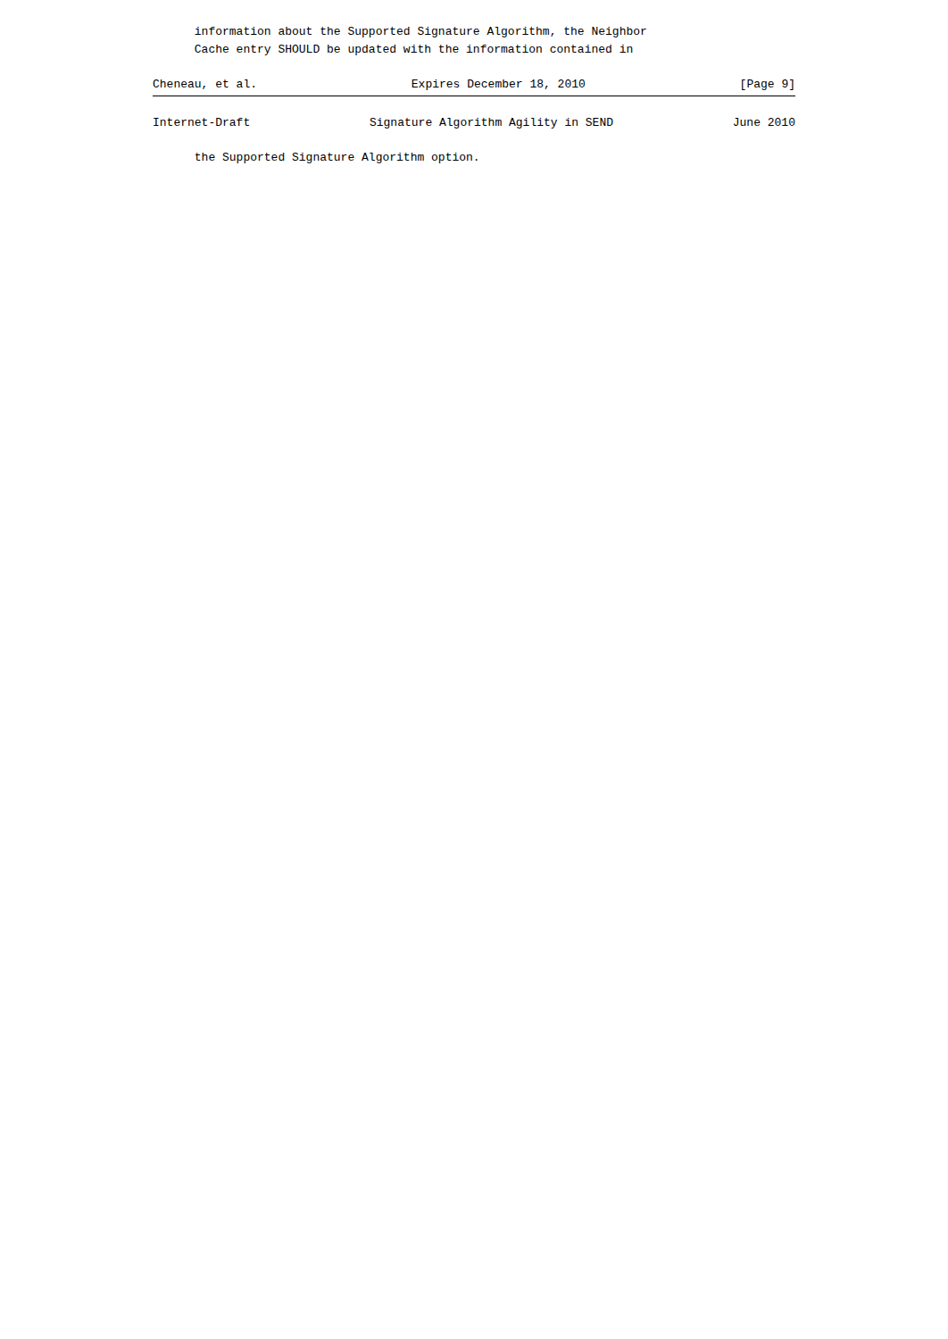information about the Supported Signature Algorithm, the Neighbor
Cache entry SHOULD be updated with the information contained in
Cheneau, et al. Expires December 18, 2010 [Page 9]
Internet-Draft Signature Algorithm Agility in SEND June 2010
the Supported Signature Algorithm option.